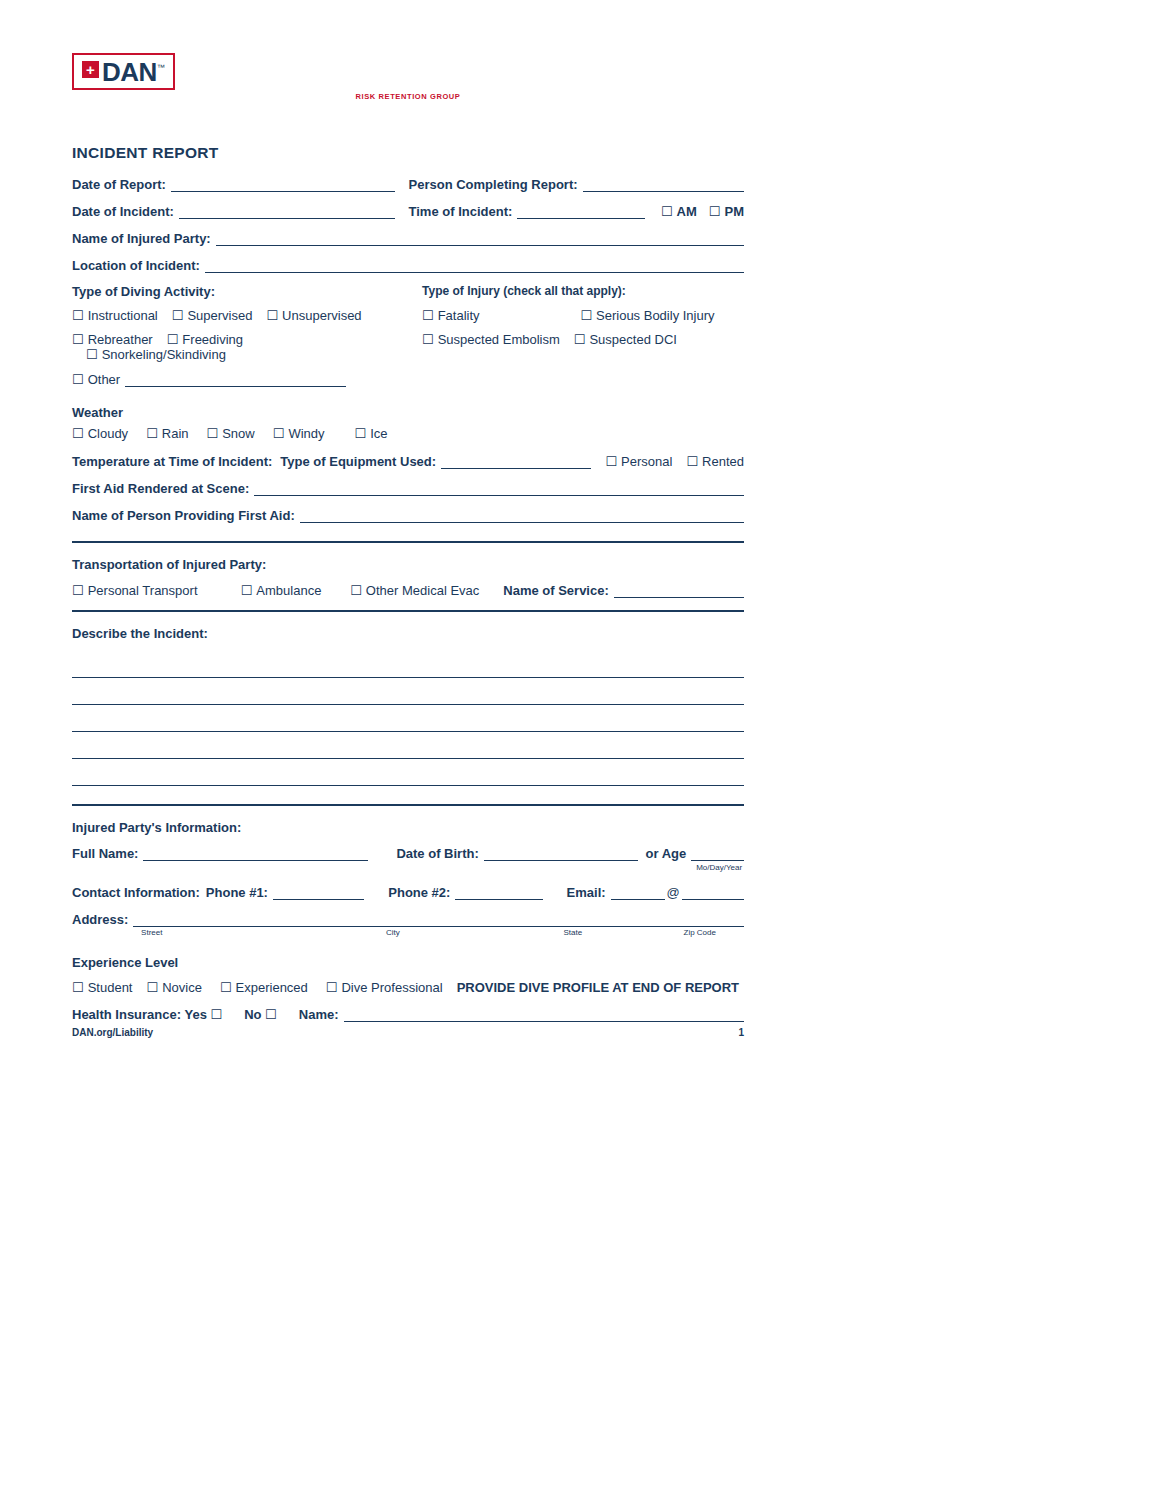+DAN™
RISK RETENTION GROUP
INCIDENT REPORT
Date of Report:
Person Completing Report:
Date of Incident:
Time of Incident: ☐AM ☐PM
Name of Injured Party:
Location of Incident:
Type of Diving Activity:
Type of Injury (check all that apply):
☐Instructional ☐Supervised ☐Unsupervised
☐Rebreather ☐Freediving ☐Snorkeling/Skindiving
☐Other
☐Fatality ☐Serious Bodily Injury
☐Suspected Embolism ☐Suspected DCI
Weather
☐Cloudy ☐Rain ☐Snow ☐Windy ☐Ice
Temperature at Time of Incident: Type of Equipment Used: ☐Personal ☐Rented
First Aid Rendered at Scene:
Name of Person Providing First Aid:
Transportation of Injured Party:
☐Personal Transport ☐Ambulance ☐Other Medical Evac Name of Service:
Describe the Incident:
Injured Party's Information:
Full Name: Date of Birth: or Age
Mo/Day/Year
Contact Information: Phone #1: Phone #2: Email: @
Address:
Street City State Zip Code
Experience Level
☐Student ☐Novice ☐Experienced ☐Dive Professional PROVIDE DIVE PROFILE AT END OF REPORT
Health Insurance: Yes ☐ No ☐ Name:
DAN.org/Liability 1